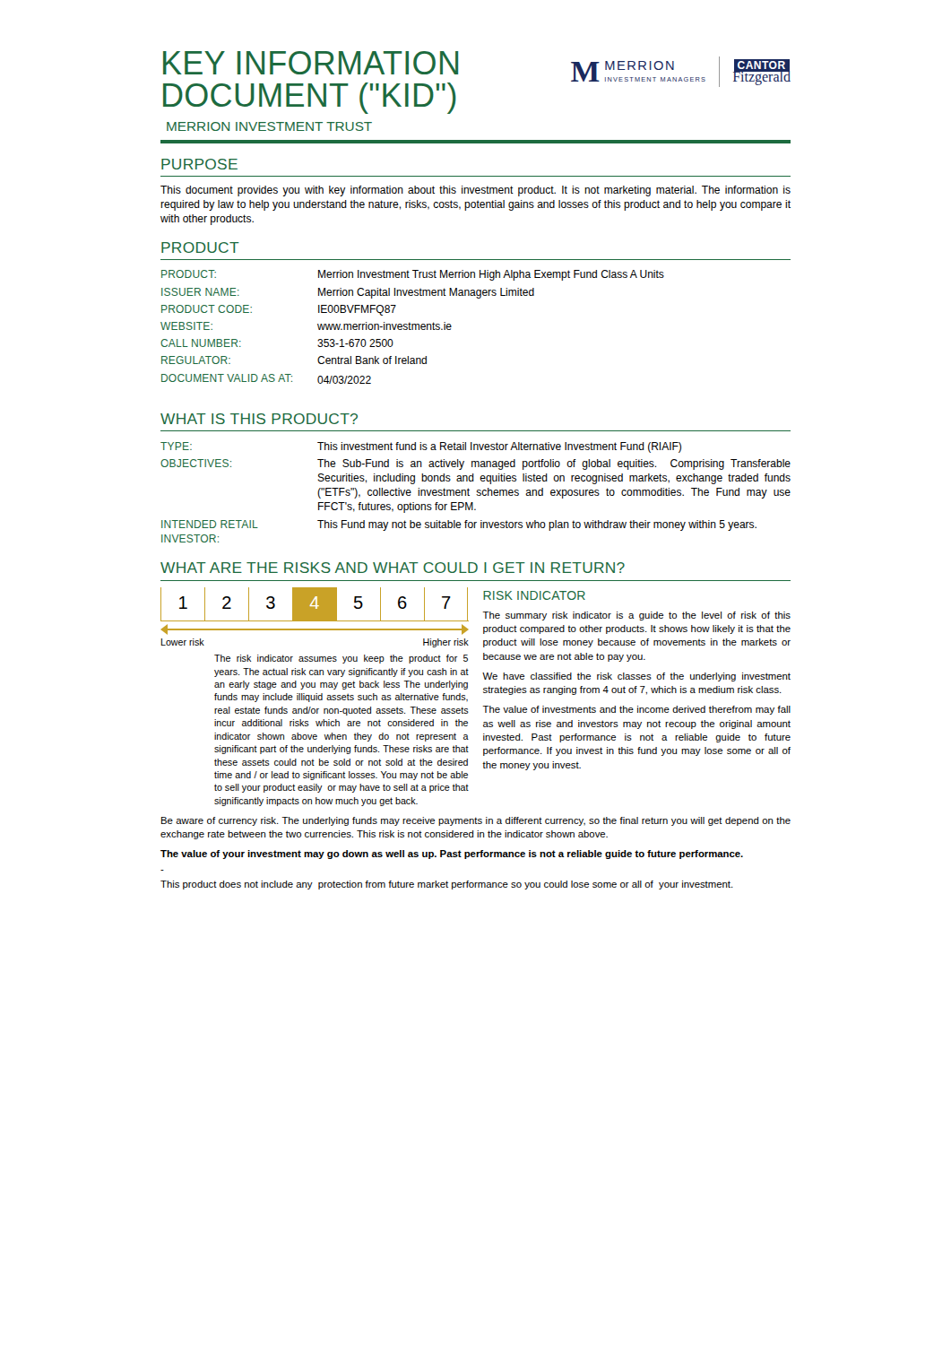KEY INFORMATION
DOCUMENT ("KID")
MERRION INVESTMENT TRUST
M MERRION
INVESTMENT MANAGERS
CANTOR Fitzgerald
PURPOSE
This document provides you with key information about this investment product. It is not marketing material. The information is required by law to help you understand the nature, risks, costs, potential gains and losses of this product and to help you compare it with other products.
PRODUCT
| PRODUCT: | Merrion Investment Trust Merrion High Alpha Exempt Fund Class A Units |
| ISSUER NAME: | Merrion Capital Investment Managers Limited |
| PRODUCT CODE: | IE00BVFMFQ87 |
| WEBSITE: | www.merrion-investments.ie |
| CALL NUMBER: | 353-1-670 2500 |
| REGULATOR: | Central Bank of Ireland |
| DOCUMENT VALID AS AT: | 04/03/2022 |
WHAT IS THIS PRODUCT?
| TYPE: | This investment fund is a Retail Investor Alternative Investment Fund (RIAIF) |
| OBJECTIVES: | The Sub-Fund is an actively managed portfolio of global equities. Comprising Transferable Securities, including bonds and equities listed on recognised markets, exchange traded funds ("ETFs"), collective investment schemes and exposures to commodities. The Fund may use FFCT's, futures, options for EPM. |
| INTENDED RETAIL INVESTOR: | This Fund may not be suitable for investors who plan to withdraw their money within 5 years. |
WHAT ARE THE RISKS AND WHAT COULD I GET IN RETURN?
1
2
3
4
5
6
7
Lower risk Higher risk
The risk indicator assumes you keep the product for 5 years. The actual risk can vary significantly if you cash in at an early stage and you may get back less The underlying funds may include illiquid assets such as alternative funds, real estate funds and/or non-quoted assets. These assets incur additional risks which are not considered in the indicator shown above when they do not represent a significant part of the underlying funds. These risks are that these assets could not be sold or not sold at the desired time and / or lead to significant losses. You may not be able to sell your product easily or may have to sell at a price that significantly impacts on how much you get back.
RISK INDICATOR
The summary risk indicator is a guide to the level of risk of this product compared to other products. It shows how likely it is that the product will lose money because of movements in the markets or because we are not able to pay you.
We have classified the risk classes of the underlying investment strategies as ranging from 4 out of 7, which is a medium risk class.
The value of investments and the income derived therefrom may fall as well as rise and investors may not recoup the original amount invested. Past performance is not a reliable guide to future performance. If you invest in this fund you may lose some or all of the money you invest.
Be aware of currency risk. The underlying funds may receive payments in a different currency, so the final return you will get depend on the exchange rate between the two currencies. This risk is not considered in the indicator shown above.
The value of your investment may go down as well as up. Past performance is not a reliable guide to future performance.
-
This product does not include any protection from future market performance so you could lose some or all of your investment.